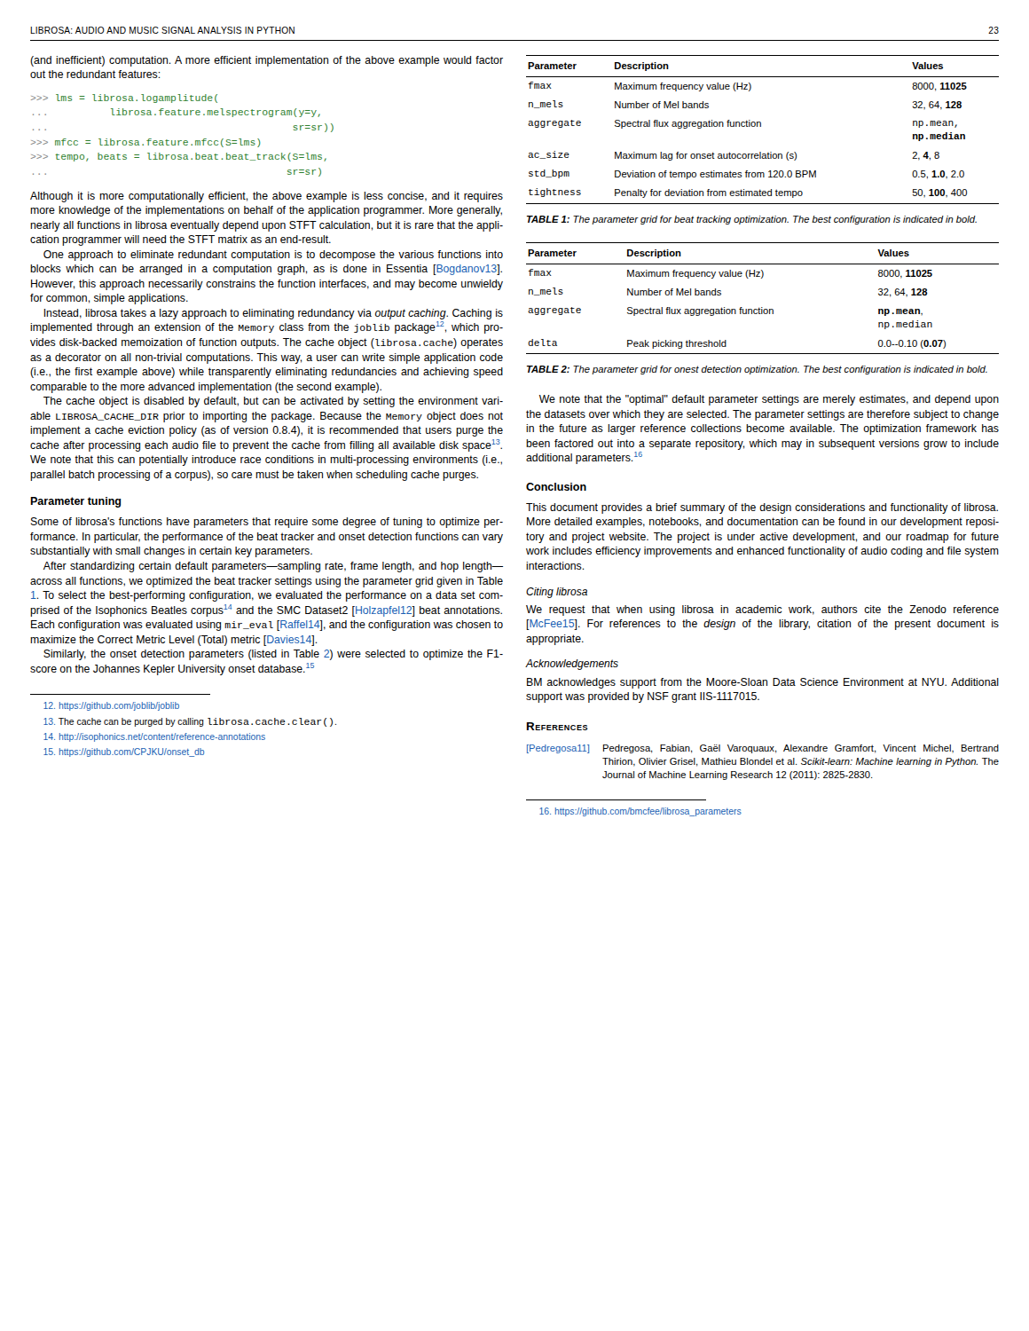Librosa: Audio and Music Signal Analysis in Python 23
(and inefficient) computation. A more efficient implementation of the above example would factor out the redundant features:
>>> lms = librosa.logamplitude( ... librosa.feature.melspectrogram(y=y, ... sr=sr)) >>> mfcc = librosa.feature.mfcc(S=lms) >>> tempo, beats = librosa.beat.beat_track(S=lms, ... sr=sr)
Although it is more computationally efficient, the above example is less concise, and it requires more knowledge of the implementations on behalf of the application programmer. More generally, nearly all functions in librosa eventually depend upon STFT calculation, but it is rare that the application programmer will need the STFT matrix as an end-result.
One approach to eliminate redundant computation is to decompose the various functions into blocks which can be arranged in a computation graph, as is done in Essentia [Bogdanov13]. However, this approach necessarily constrains the function interfaces, and may become unwieldy for common, simple applications.
Instead, librosa takes a lazy approach to eliminating redundancy via output caching. Caching is implemented through an extension of the Memory class from the joblib package12, which provides disk-backed memoization of function outputs. The cache object (librosa.cache) operates as a decorator on all non-trivial computations. This way, a user can write simple application code (i.e., the first example above) while transparently eliminating redundancies and achieving speed comparable to the more advanced implementation (the second example).
The cache object is disabled by default, but can be activated by setting the environment variable LIBROSA_CACHE_DIR prior to importing the package. Because the Memory object does not implement a cache eviction policy (as of version 0.8.4), it is recommended that users purge the cache after processing each audio file to prevent the cache from filling all available disk space13. We note that this can potentially introduce race conditions in multi-processing environments (i.e., parallel batch processing of a corpus), so care must be taken when scheduling cache purges.
Parameter tuning
Some of librosa's functions have parameters that require some degree of tuning to optimize performance. In particular, the performance of the beat tracker and onset detection functions can vary substantially with small changes in certain key parameters.
After standardizing certain default parameters—sampling rate, frame length, and hop length—across all functions, we optimized the beat tracker settings using the parameter grid given in Table 1. To select the best-performing configuration, we evaluated the performance on a data set comprised of the Isophonics Beatles corpus14 and the SMC Dataset2 [Holzapfel12] beat annotations. Each configuration was evaluated using mir_eval [Raffel14], and the configuration was chosen to maximize the Correct Metric Level (Total) metric [Davies14].
Similarly, the onset detection parameters (listed in Table 2) were selected to optimize the F1-score on the Johannes Kepler University onset database.15
12. https://github.com/joblib/joblib
13. The cache can be purged by calling librosa.cache.clear().
14. http://isophonics.net/content/reference-annotations
15. https://github.com/CPJKU/onset_db
| Parameter | Description | Values |
| --- | --- | --- |
| fmax | Maximum frequency value (Hz) | 8000, 11025 |
| n_mels | Number of Mel bands | 32, 64, 128 |
| aggregate | Spectral flux aggregation function | np.mean, np.median |
| ac_size | Maximum lag for onset autocorrelation (s) | 2, 4 , 8 |
| std_bpm | Deviation of tempo estimates from 120.0 BPM | 0.5, 1.0 , 2.0 |
| tightness | Penalty for deviation from estimated tempo | 50, 100 , 400 |
TABLE 1: The parameter grid for beat tracking optimization. The best configuration is indicated in bold.
| Parameter | Description | Values |
| --- | --- | --- |
| fmax | Maximum frequency value (Hz) | 8000, 11025 |
| n_mels | Number of Mel bands | 32, 64, 128 |
| aggregate | Spectral flux aggregation function | np.mean , np.median |
| delta | Peak picking threshold | 0.0--0.10 ( 0.07 ) |
TABLE 2: The parameter grid for onest detection optimization. The best configuration is indicated in bold.
We note that the "optimal" default parameter settings are merely estimates, and depend upon the datasets over which they are selected. The parameter settings are therefore subject to change in the future as larger reference collections become available. The optimization framework has been factored out into a separate repository, which may in subsequent versions grow to include additional parameters.16
Conclusion
This document provides a brief summary of the design considerations and functionality of librosa. More detailed examples, notebooks, and documentation can be found in our development repository and project website. The project is under active development, and our roadmap for future work includes efficiency improvements and enhanced functionality of audio coding and file system interactions.
Citing librosa
We request that when using librosa in academic work, authors cite the Zenodo reference [McFee15]. For references to the design of the library, citation of the present document is appropriate.
Acknowledgements
BM acknowledges support from the Moore-Sloan Data Science Environment at NYU. Additional support was provided by NSF grant IIS-1117015.
References
[Pedregosa11]
Pedregosa, Fabian, Gaël Varoquaux, Alexandre Gramfort, Vincent Michel, Bertrand Thirion, Olivier Grisel, Mathieu Blondel et al. Scikit-learn: Machine learning in Python. The Journal of Machine Learning Research 12 (2011): 2825-2830.
16. https://github.com/bmcfee/librosa_parameters